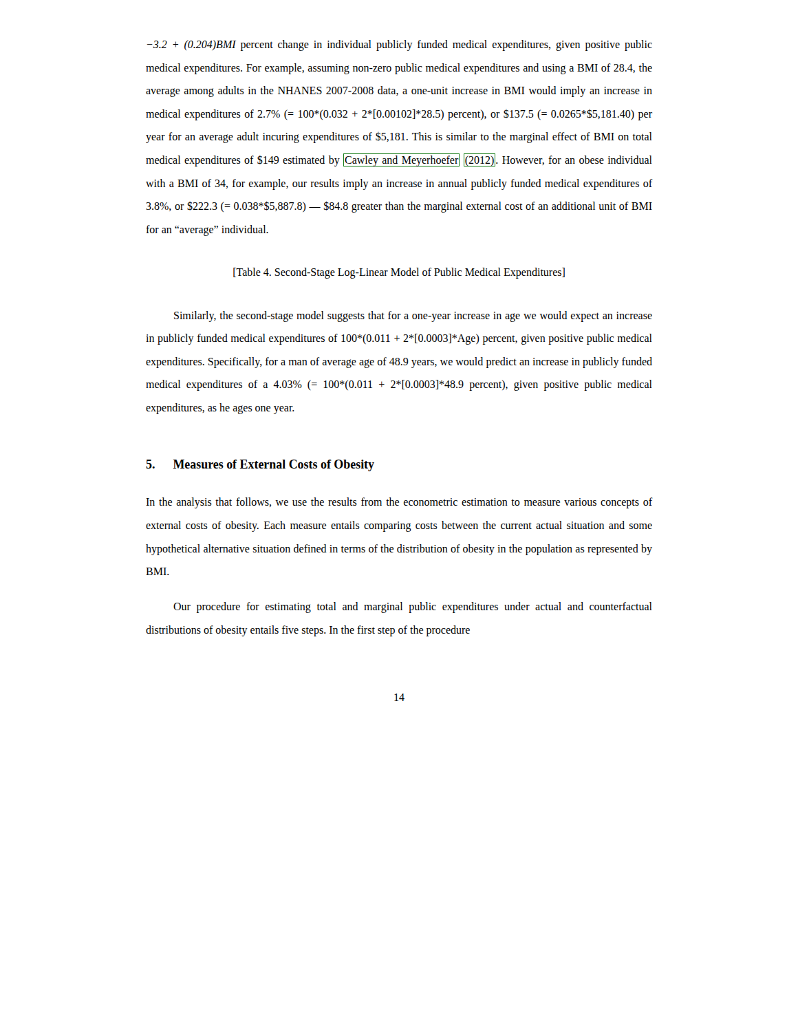−3.2 + (0.204)BMI percent change in individual publicly funded medical expenditures, given positive public medical expenditures. For example, assuming non-zero public medical expenditures and using a BMI of 28.4, the average among adults in the NHANES 2007-2008 data, a one-unit increase in BMI would imply an increase in medical expenditures of 2.7% (= 100*(0.032 + 2*[0.00102]*28.5) percent), or $137.5 (= 0.0265*$5,181.40) per year for an average adult incuring expenditures of $5,181. This is similar to the marginal effect of BMI on total medical expenditures of $149 estimated by Cawley and Meyerhoefer (2012). However, for an obese individual with a BMI of 34, for example, our results imply an increase in annual publicly funded medical expenditures of 3.8%, or $222.3 (= 0.038*$5,887.8) — $84.8 greater than the marginal external cost of an additional unit of BMI for an “average” individual.
[Table 4. Second-Stage Log-Linear Model of Public Medical Expenditures]
Similarly, the second-stage model suggests that for a one-year increase in age we would expect an increase in publicly funded medical expenditures of 100*(0.011 + 2*[0.0003]*Age) percent, given positive public medical expenditures. Specifically, for a man of average age of 48.9 years, we would predict an increase in publicly funded medical expenditures of a 4.03% (= 100*(0.011 + 2*[0.0003]*48.9 percent), given positive public medical expenditures, as he ages one year.
5. Measures of External Costs of Obesity
In the analysis that follows, we use the results from the econometric estimation to measure various concepts of external costs of obesity. Each measure entails comparing costs between the current actual situation and some hypothetical alternative situation defined in terms of the distribution of obesity in the population as represented by BMI.
Our procedure for estimating total and marginal public expenditures under actual and counterfactual distributions of obesity entails five steps. In the first step of the procedure
14